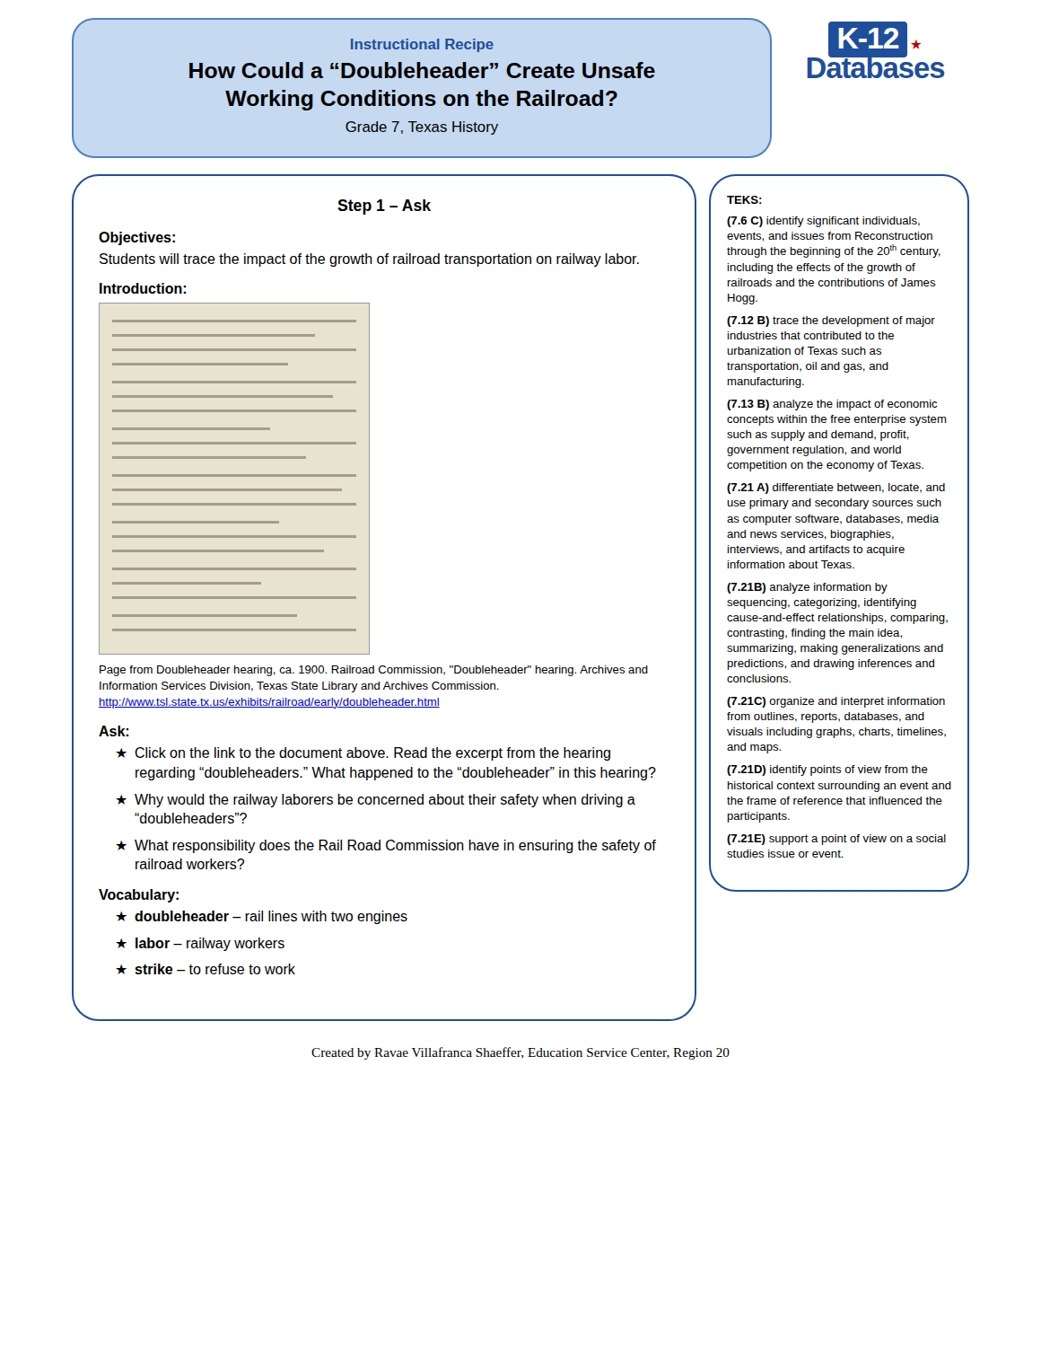Instructional Recipe
How Could a “Doubleheader” Create Unsafe
Working Conditions on the Railroad?
Grade 7, Texas History
K-12★ Databases
Step 1 – Ask
Objectives:
Students will trace the impact of the growth of railroad transportation on railway labor.
Introduction:
Page from Doubleheader hearing, ca. 1900. Railroad Commission, "Doubleheader" hearing. Archives and Information Services Division, Texas State Library and Archives Commission.
http://www.tsl.state.tx.us/exhibits/railroad/early/doubleheader.html
Ask:
Click on the link to the document above. Read the excerpt from the hearing regarding “doubleheaders.” What happened to the “doubleheader” in this hearing?
Why would the railway laborers be concerned about their safety when driving a “doubleheaders”?
What responsibility does the Rail Road Commission have in ensuring the safety of railroad workers?
Vocabulary:
doubleheader – rail lines with two engines
labor – railway workers
strike – to refuse to work
TEKS:
(7.6 C) identify significant individuals, events, and issues from Reconstruction through the beginning of the 20th century, including the effects of the growth of railroads and the contributions of James Hogg.
(7.12 B) trace the development of major industries that contributed to the urbanization of Texas such as transportation, oil and gas, and manufacturing.
(7.13 B) analyze the impact of economic concepts within the free enterprise system such as supply and demand, profit, government regulation, and world competition on the economy of Texas.
(7.21 A) differentiate between, locate, and use primary and secondary sources such as computer software, databases, media and news services, biographies, interviews, and artifacts to acquire information about Texas.
(7.21B) analyze information by sequencing, categorizing, identifying cause-and-effect relationships, comparing, contrasting, finding the main idea, summarizing, making generalizations and predictions, and drawing inferences and conclusions.
(7.21C) organize and interpret information from outlines, reports, databases, and visuals including graphs, charts, timelines, and maps.
(7.21D) identify points of view from the historical context surrounding an event and the frame of reference that influenced the participants.
(7.21E) support a point of view on a social studies issue or event.
Created by Ravae Villafranca Shaeffer, Education Service Center, Region 20